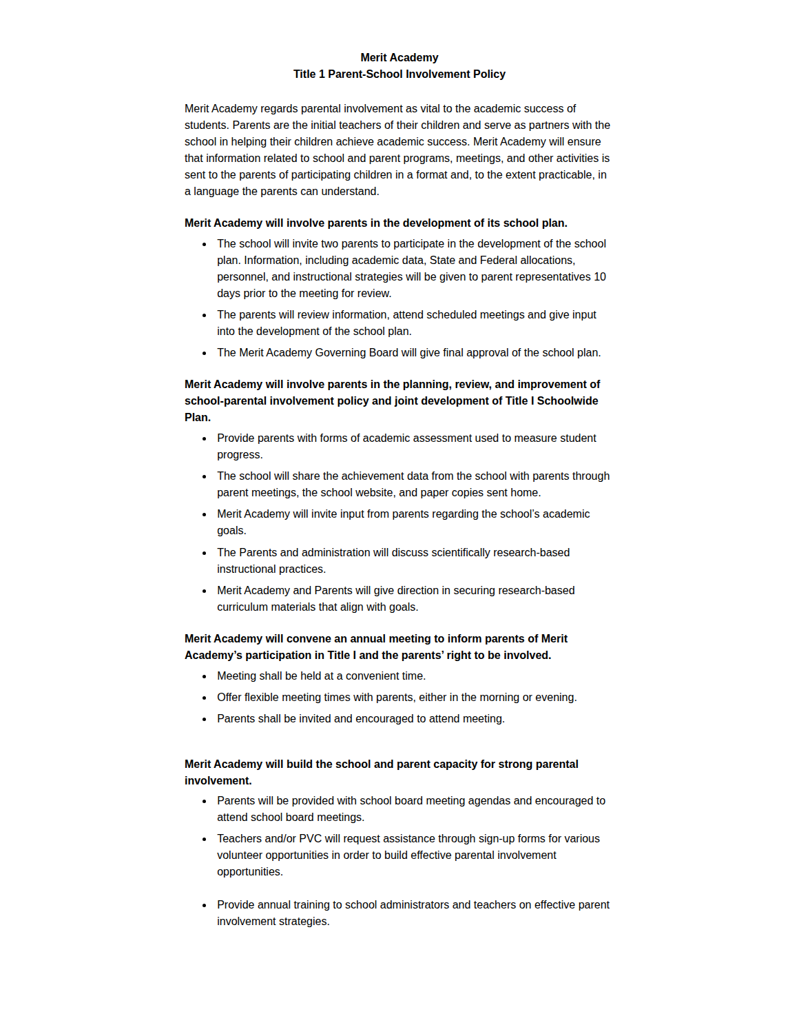Merit Academy Title 1 Parent-School Involvement Policy
Merit Academy regards parental involvement as vital to the academic success of students. Parents are the initial teachers of their children and serve as partners with the school in helping their children achieve academic success. Merit Academy will ensure that information related to school and parent programs, meetings, and other activities is sent to the parents of participating children in a format and, to the extent practicable, in a language the parents can understand.
Merit Academy will involve parents in the development of its school plan.
The school will invite two parents to participate in the development of the school plan. Information, including academic data, State and Federal allocations, personnel, and instructional strategies will be given to parent representatives 10 days prior to the meeting for review.
The parents will review information, attend scheduled meetings and give input into the development of the school plan.
The Merit Academy Governing Board will give final approval of the school plan.
Merit Academy will involve parents in the planning, review, and improvement of school-parental involvement policy and joint development of Title I Schoolwide Plan.
Provide parents with forms of academic assessment used to measure student progress.
The school will share the achievement data from the school with parents through parent meetings, the school website, and paper copies sent home.
Merit Academy will invite input from parents regarding the school’s academic goals.
The Parents and administration will discuss scientifically research-based instructional practices.
Merit Academy and Parents will give direction in securing research-based curriculum materials that align with goals.
Merit Academy will convene an annual meeting to inform parents of Merit Academy’s participation in Title I and the parents’ right to be involved.
Meeting shall be held at a convenient time.
Offer flexible meeting times with parents, either in the morning or evening.
Parents shall be invited and encouraged to attend meeting.
Merit Academy will build the school and parent capacity for strong parental involvement.
Parents will be provided with school board meeting agendas and encouraged to attend school board meetings.
Teachers and/or PVC will request assistance through sign-up forms for various volunteer opportunities in order to build effective parental involvement opportunities.
Provide annual training to school administrators and teachers on effective parent involvement strategies.